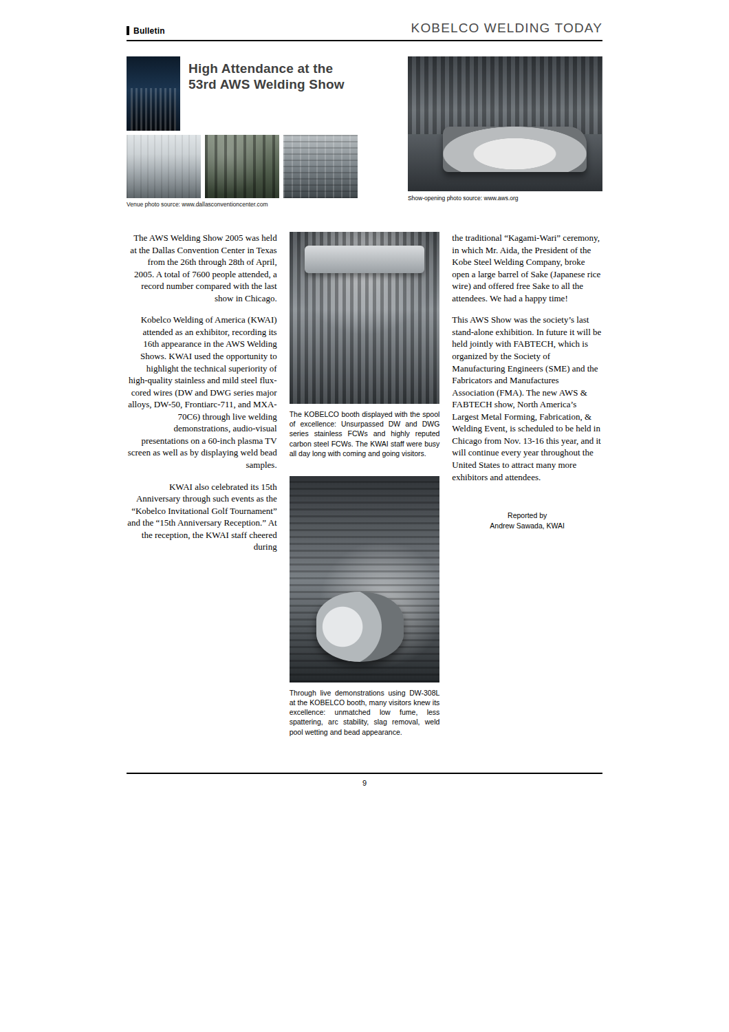Bulletin
KOBELCO WELDING TODAY
High Attendance at the
53rd AWS Welding Show
Venue photo source: www.dallasconventioncenter.com
Show-opening photo source: www.aws.org
The AWS Welding Show 2005 was held at the Dallas Convention Center in Texas from the 26th through 28th of April, 2005. A total of 7600 people attended, a record number compared with the last show in Chicago.
Kobelco Welding of America (KWAI) attended as an exhibitor, recording its 16th appearance in the AWS Welding Shows. KWAI used the opportunity to highlight the technical superiority of high-quality stainless and mild steel flux-cored wires (DW and DWG series major alloys, DW-50, Frontiarc-711, and MXA-70C6) through live welding demonstrations, audio-visual presentations on a 60-inch plasma TV screen as well as by displaying weld bead samples.
KWAI also celebrated its 15th Anniversary through such events as the “Kobelco Invitational Golf Tournament” and the “15th Anniversary Reception.” At the reception, the KWAI staff cheered during
The KOBELCO booth displayed with the spool of excellence: Unsurpassed DW and DWG series stainless FCWs and highly reputed carbon steel FCWs. The KWAI staff were busy all day long with coming and going visitors.
Through live demonstrations using DW-308L at the KOBELCO booth, many visitors knew its excellence: unmatched low fume, less spattering, arc stability, slag removal, weld pool wetting and bead appearance.
the traditional “Kagami-Wari” ceremony, in which Mr. Aida, the President of the Kobe Steel Welding Company, broke open a large barrel of Sake (Japanese rice wire) and offered free Sake to all the attendees. We had a happy time!
This AWS Show was the society’s last stand-alone exhibition. In future it will be held jointly with FABTECH, which is organized by the Society of Manufacturing Engineers (SME) and the Fabricators and Manufactures Association (FMA). The new AWS & FABTECH show, North America’s Largest Metal Forming, Fabrication, & Welding Event, is scheduled to be held in Chicago from Nov. 13-16 this year, and it will continue every year throughout the United States to attract many more exhibitors and attendees.
Reported by
Andrew Sawada, KWAI
9